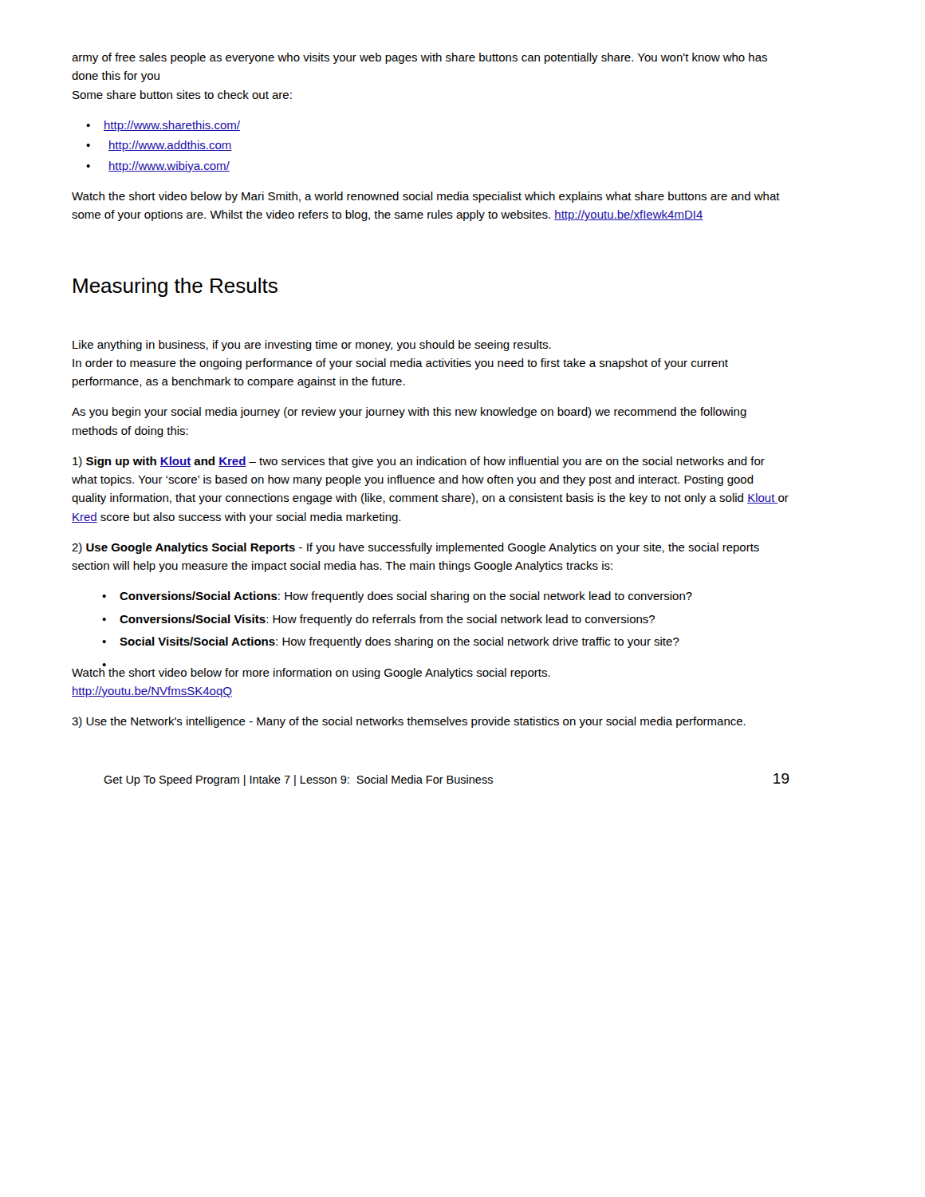army of free sales people as everyone who visits your web pages with share buttons can potentially share. You won't know who has done this for you
Some share button sites to check out are:
http://www.sharethis.com/
http://www.addthis.com
http://www.wibiya.com/
Watch the short video below by Mari Smith, a world renowned social media specialist which explains what share buttons are and what some of your options are. Whilst the video refers to blog, the same rules apply to websites. http://youtu.be/xfIewk4mDI4
Measuring the Results
Like anything in business, if you are investing time or money, you should be seeing results.
In order to measure the ongoing performance of your social media activities you need to first take a snapshot of your current performance, as a benchmark to compare against in the future.
As you begin your social media journey (or review your journey with this new knowledge on board) we recommend the following methods of doing this:
1) Sign up with Klout and Kred – two services that give you an indication of how influential you are on the social networks and for what topics. Your ‘score’ is based on how many people you influence and how often you and they post and interact. Posting good quality information, that your connections engage with (like, comment share), on a consistent basis is the key to not only a solid Klout or Kred score but also success with your social media marketing.
2) Use Google Analytics Social Reports - If you have successfully implemented Google Analytics on your site, the social reports section will help you measure the impact social media has. The main things Google Analytics tracks is:
Conversions/Social Actions: How frequently does social sharing on the social network lead to conversion?
Conversions/Social Visits: How frequently do referrals from the social network lead to conversions?
Social Visits/Social Actions: How frequently does sharing on the social network drive traffic to your site?
Watch the short video below for more information on using Google Analytics social reports.
http://youtu.be/NVfmsSK4oqQ
3) Use the Network's intelligence - Many of the social networks themselves provide statistics on your social media performance.
Get Up To Speed Program | Intake 7 | Lesson 9: Social Media For Business 19